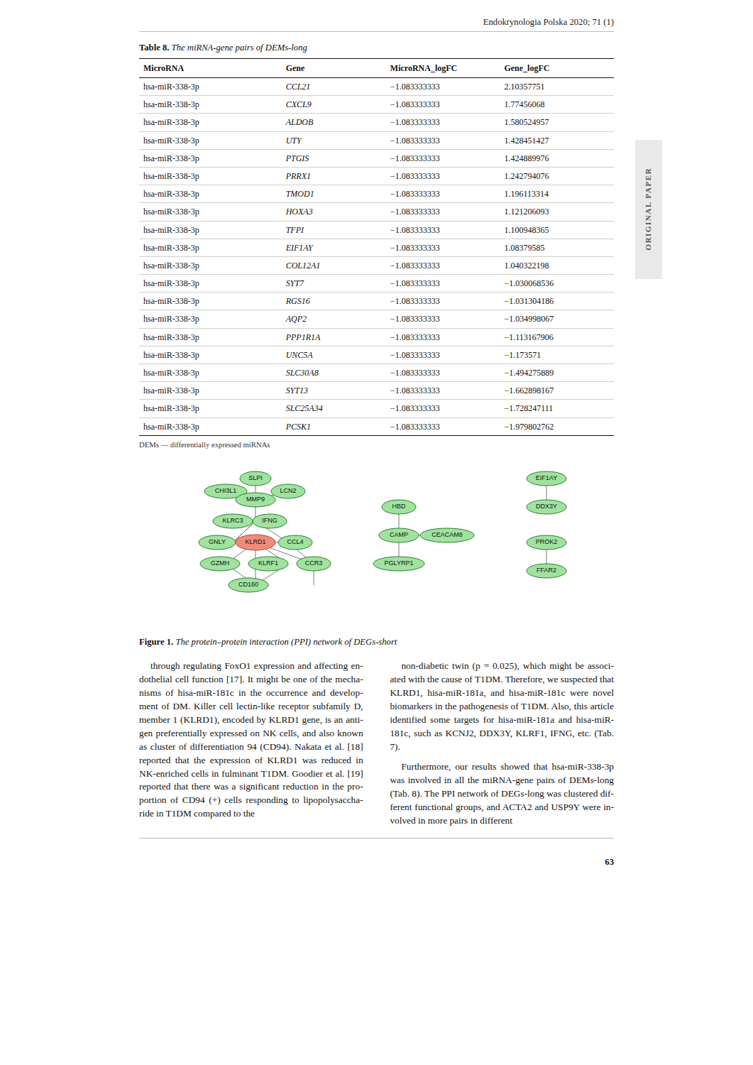Endokrynologia Polska 2020; 71 (1)
ORIGINAL PAPER
Table 8. The miRNA-gene pairs of DEMs-long
| MicroRNA | Gene | MicroRNA_logFC | Gene_logFC |
| --- | --- | --- | --- |
| hsa-miR-338-3p | CCL21 | −1.083333333 | 2.10357751 |
| hsa-miR-338-3p | CXCL9 | −1.083333333 | 1.77456068 |
| hsa-miR-338-3p | ALDOB | −1.083333333 | 1.580524957 |
| hsa-miR-338-3p | UTY | −1.083333333 | 1.428451427 |
| hsa-miR-338-3p | PTGIS | −1.083333333 | 1.424889976 |
| hsa-miR-338-3p | PRRX1 | −1.083333333 | 1.242794076 |
| hsa-miR-338-3p | TMOD1 | −1.083333333 | 1.196113314 |
| hsa-miR-338-3p | HOXA3 | −1.083333333 | 1.121206093 |
| hsa-miR-338-3p | TFPI | −1.083333333 | 1.100948365 |
| hsa-miR-338-3p | EIF1AY | −1.083333333 | 1.08379585 |
| hsa-miR-338-3p | COL12A1 | −1.083333333 | 1.040322198 |
| hsa-miR-338-3p | SYT7 | −1.083333333 | −1.030068536 |
| hsa-miR-338-3p | RGS16 | −1.083333333 | −1.031304186 |
| hsa-miR-338-3p | AQP2 | −1.083333333 | −1.034998067 |
| hsa-miR-338-3p | PPP1R1A | −1.083333333 | −1.113167906 |
| hsa-miR-338-3p | UNC5A | −1.083333333 | −1.173571 |
| hsa-miR-338-3p | SLC30A8 | −1.083333333 | −1.494275889 |
| hsa-miR-338-3p | SYT13 | −1.083333333 | −1.662898167 |
| hsa-miR-338-3p | SLC25A34 | −1.083333333 | −1.728247111 |
| hsa-miR-338-3p | PCSK1 | −1.083333333 | −1.979802762 |
DEMs — differentially expressed miRNAs
SLPI CHI3L1 LCN2 MMP9 KLRC3 IFNG GNLY KLRD1 CCL4 GZMH KLRF1 CCR3 CD160 HBD CAMP CEACAM8 PGLYRP1 EIF1AY DDX3Y PROK2 FFAR2
Figure 1. The protein–protein interaction (PPI) network of DEGs-short
through regulating FoxO1 expression and affecting endothelial cell function [17]. It might be one of the mechanisms of hisa-miR-181c in the occurrence and development of DM. Killer cell lectin-like receptor subfamily D, member 1 (KLRD1), encoded by KLRD1 gene, is an antigen preferentially expressed on NK cells, and also known as cluster of differentiation 94 (CD94). Nakata et al. [18] reported that the expression of KLRD1 was reduced in NK-enriched cells in fulminant T1DM. Goodier et al. [19] reported that there was a significant reduction in the proportion of CD94 (+) cells responding to lipopolysaccharide in T1DM compared to the
non-diabetic twin (p = 0.025), which might be associated with the cause of T1DM. Therefore, we suspected that KLRD1, hisa-miR-181a, and hisa-miR-181c were novel biomarkers in the pathogenesis of T1DM. Also, this article identified some targets for hisa-miR-181a and hisa-miR-181c, such as KCNJ2, DDX3Y, KLRF1, IFNG, etc. (Tab. 7).
Furthermore, our results showed that hsa-miR-338-3p was involved in all the miRNA-gene pairs of DEMs-long (Tab. 8). The PPI network of DEGs-long was clustered different functional groups, and ACTA2 and USP9Y were involved in more pairs in different
63